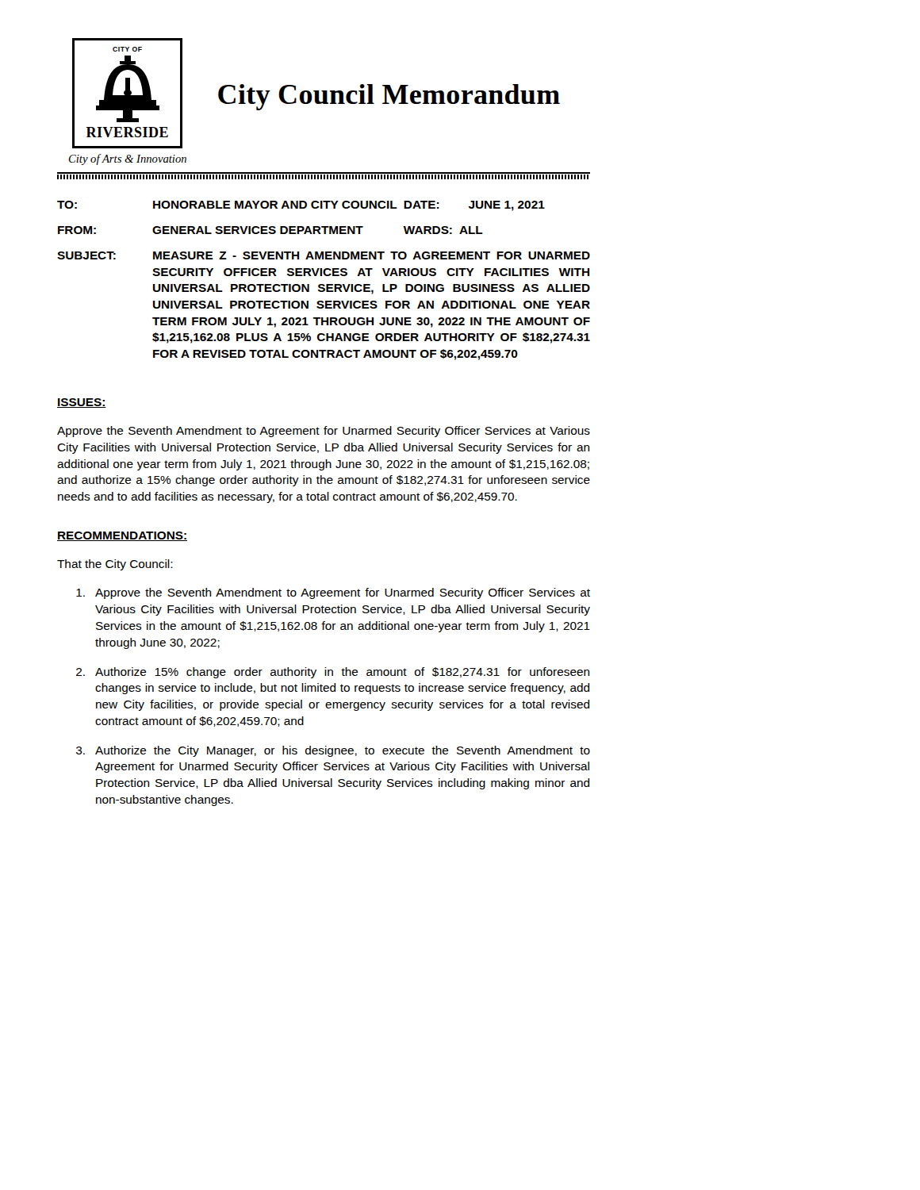CITY OF
RIVERSIDE
City of Arts & Innovation
City Council Memorandum
| TO: | HONORABLE MAYOR AND CITY COUNCIL | DATE: | JUNE 1, 2021 |
| FROM: | GENERAL SERVICES DEPARTMENT | WARDS: ALL |
| SUBJECT: | MEASURE Z - SEVENTH AMENDMENT TO AGREEMENT FOR UNARMED SECURITY OFFICER SERVICES AT VARIOUS CITY FACILITIES WITH UNIVERSAL PROTECTION SERVICE, LP DOING BUSINESS AS ALLIED UNIVERSAL PROTECTION SERVICES FOR AN ADDITIONAL ONE YEAR TERM FROM JULY 1, 2021 THROUGH JUNE 30, 2022 IN THE AMOUNT OF $1,215,162.08 PLUS A 15% CHANGE ORDER AUTHORITY OF $182,274.31 FOR A REVISED TOTAL CONTRACT AMOUNT OF $6,202,459.70 |
ISSUES:
Approve the Seventh Amendment to Agreement for Unarmed Security Officer Services at Various City Facilities with Universal Protection Service, LP dba Allied Universal Security Services for an additional one year term from July 1, 2021 through June 30, 2022 in the amount of $1,215,162.08; and authorize a 15% change order authority in the amount of $182,274.31 for unforeseen service needs and to add facilities as necessary, for a total contract amount of $6,202,459.70.
RECOMMENDATIONS:
That the City Council:
Approve the Seventh Amendment to Agreement for Unarmed Security Officer Services at Various City Facilities with Universal Protection Service, LP dba Allied Universal Security Services in the amount of $1,215,162.08 for an additional one-year term from July 1, 2021 through June 30, 2022;
Authorize 15% change order authority in the amount of $182,274.31 for unforeseen changes in service to include, but not limited to requests to increase service frequency, add new City facilities, or provide special or emergency security services for a total revised contract amount of $6,202,459.70; and
Authorize the City Manager, or his designee, to execute the Seventh Amendment to Agreement for Unarmed Security Officer Services at Various City Facilities with Universal Protection Service, LP dba Allied Universal Security Services including making minor and non-substantive changes.